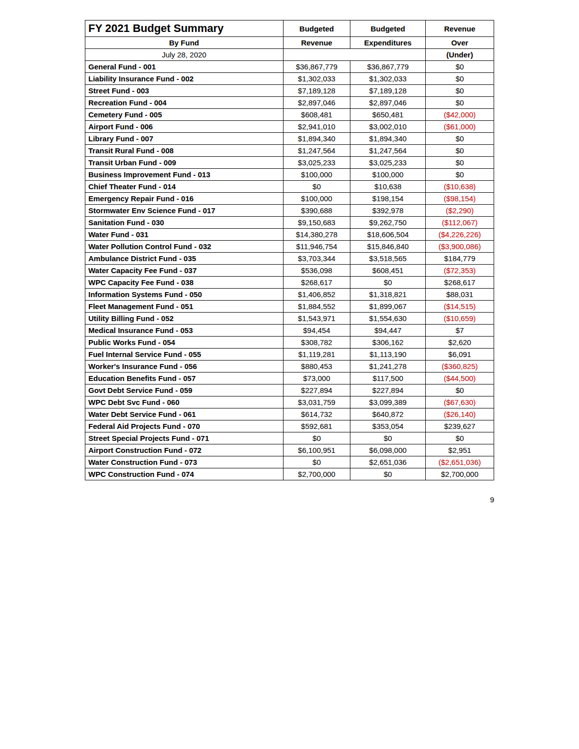| FY 2021 Budget Summary | Budgeted | Budgeted | Revenue |
| --- | --- | --- | --- |
| By Fund | Revenue | Expenditures | Over |
| July 28, 2020 | | | (Under) |
| General Fund - 001 | $36,867,779 | $36,867,779 | $0 |
| Liability Insurance Fund - 002 | $1,302,033 | $1,302,033 | $0 |
| Street Fund - 003 | $7,189,128 | $7,189,128 | $0 |
| Recreation Fund - 004 | $2,897,046 | $2,897,046 | $0 |
| Cemetery Fund - 005 | $608,481 | $650,481 | ($42,000) |
| Airport Fund - 006 | $2,941,010 | $3,002,010 | ($61,000) |
| Library Fund - 007 | $1,894,340 | $1,894,340 | $0 |
| Transit Rural Fund - 008 | $1,247,564 | $1,247,564 | $0 |
| Transit Urban Fund - 009 | $3,025,233 | $3,025,233 | $0 |
| Business Improvement Fund - 013 | $100,000 | $100,000 | $0 |
| Chief Theater Fund - 014 | $0 | $10,638 | ($10,638) |
| Emergency Repair Fund - 016 | $100,000 | $198,154 | ($98,154) |
| Stormwater Env Science Fund - 017 | $390,688 | $392,978 | ($2,290) |
| Sanitation Fund - 030 | $9,150,683 | $9,262,750 | ($112,067) |
| Water Fund - 031 | $14,380,278 | $18,606,504 | ($4,226,226) |
| Water Pollution Control Fund - 032 | $11,946,754 | $15,846,840 | ($3,900,086) |
| Ambulance District Fund - 035 | $3,703,344 | $3,518,565 | $184,779 |
| Water Capacity Fee Fund - 037 | $536,098 | $608,451 | ($72,353) |
| WPC Capacity Fee Fund - 038 | $268,617 | $0 | $268,617 |
| Information Systems Fund - 050 | $1,406,852 | $1,318,821 | $88,031 |
| Fleet Management Fund - 051 | $1,884,552 | $1,899,067 | ($14,515) |
| Utility Billing Fund - 052 | $1,543,971 | $1,554,630 | ($10,659) |
| Medical Insurance Fund - 053 | $94,454 | $94,447 | $7 |
| Public Works Fund - 054 | $308,782 | $306,162 | $2,620 |
| Fuel Internal Service Fund - 055 | $1,119,281 | $1,113,190 | $6,091 |
| Worker's Insurance Fund - 056 | $880,453 | $1,241,278 | ($360,825) |
| Education Benefits Fund - 057 | $73,000 | $117,500 | ($44,500) |
| Govt Debt Service Fund - 059 | $227,894 | $227,894 | $0 |
| WPC Debt Svc Fund - 060 | $3,031,759 | $3,099,389 | ($67,630) |
| Water Debt Service Fund - 061 | $614,732 | $640,872 | ($26,140) |
| Federal Aid Projects Fund - 070 | $592,681 | $353,054 | $239,627 |
| Street Special Projects Fund - 071 | $0 | $0 | $0 |
| Airport Construction Fund - 072 | $6,100,951 | $6,098,000 | $2,951 |
| Water Construction Fund - 073 | $0 | $2,651,036 | ($2,651,036) |
| WPC Construction Fund - 074 | $2,700,000 | $0 | $2,700,000 |
9